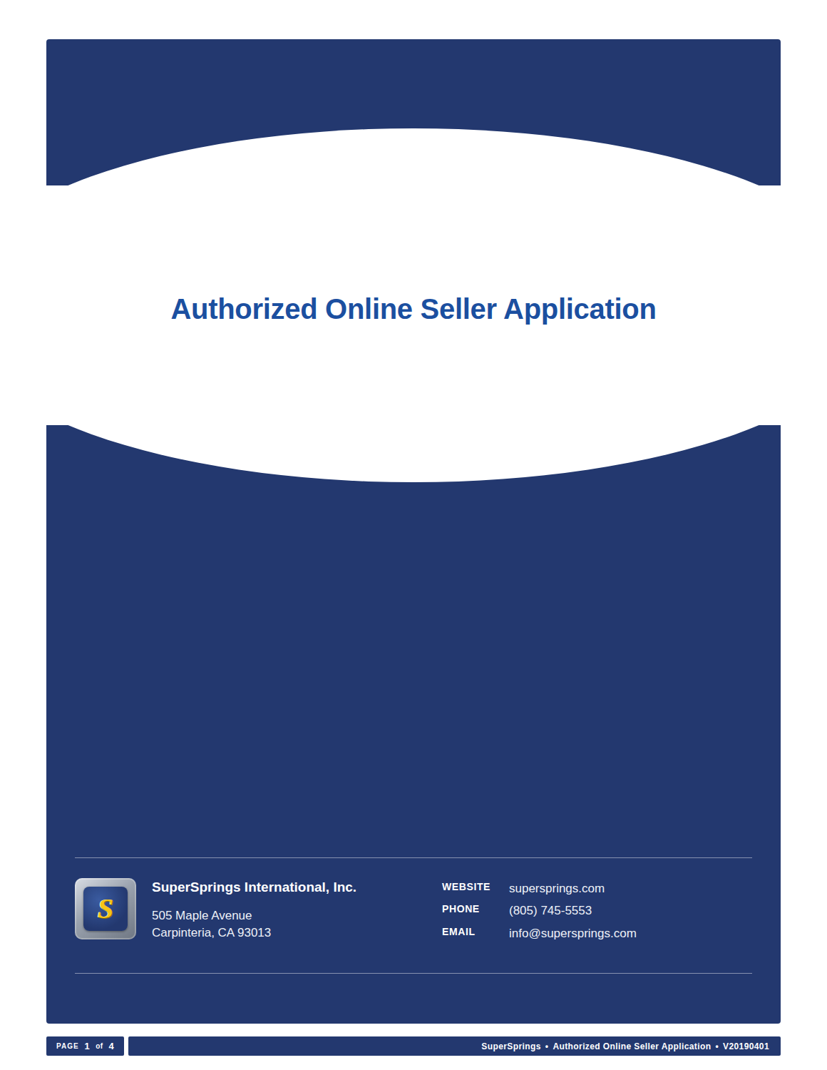Authorized Online Seller Application
S
SuperSprings International, Inc.
505 Maple Avenue
Carpinteria, CA 93013
| WEBSITE | supersprings.com |
| PHONE | (805) 745-5553 |
| EMAIL | info@supersprings.com |
PAGE 1 of 4
SuperSprings• Authorized Online Seller Application• V20190401